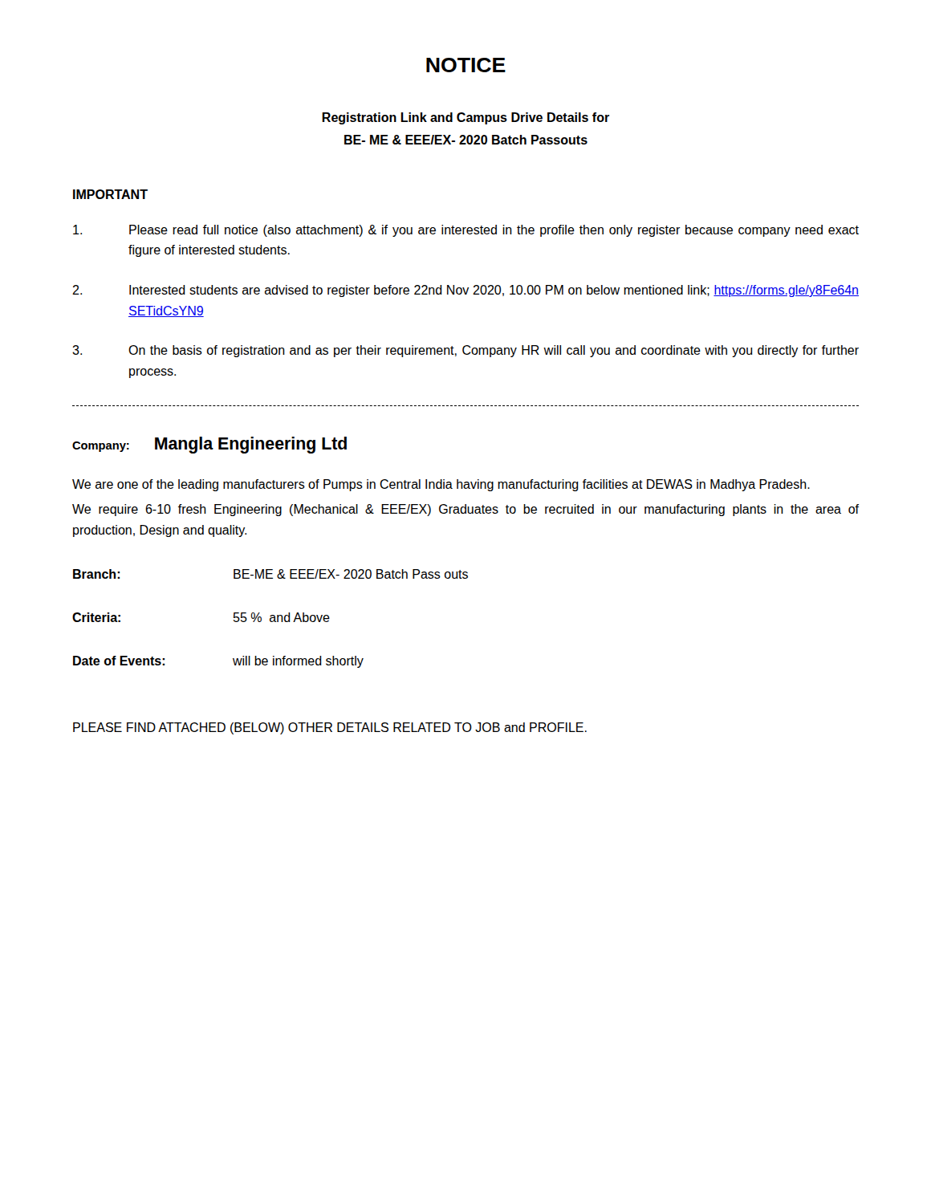NOTICE
Registration Link and Campus Drive Details for
BE- ME & EEE/EX- 2020 Batch Passouts
IMPORTANT
Please read full notice (also attachment) & if you are interested in the profile then only register because company need exact figure of interested students.
Interested students are advised to register before 22nd Nov 2020, 10.00 PM on below mentioned link; https://forms.gle/y8Fe64nSETidCsYN9
On the basis of registration and as per their requirement, Company HR will call you and coordinate with you directly for further process.
Company: Mangla Engineering Ltd
We are one of the leading manufacturers of Pumps in Central India having manufacturing facilities at DEWAS in Madhya Pradesh.
We require 6-10 fresh Engineering (Mechanical & EEE/EX) Graduates to be recruited in our manufacturing plants in the area of production, Design and quality.
| Branch: | BE-ME & EEE/EX- 2020 Batch Pass outs |
| Criteria: | 55 % and Above |
| Date of Events: | will be informed shortly |
PLEASE FIND ATTACHED (BELOW) OTHER DETAILS RELATED TO JOB and PROFILE.